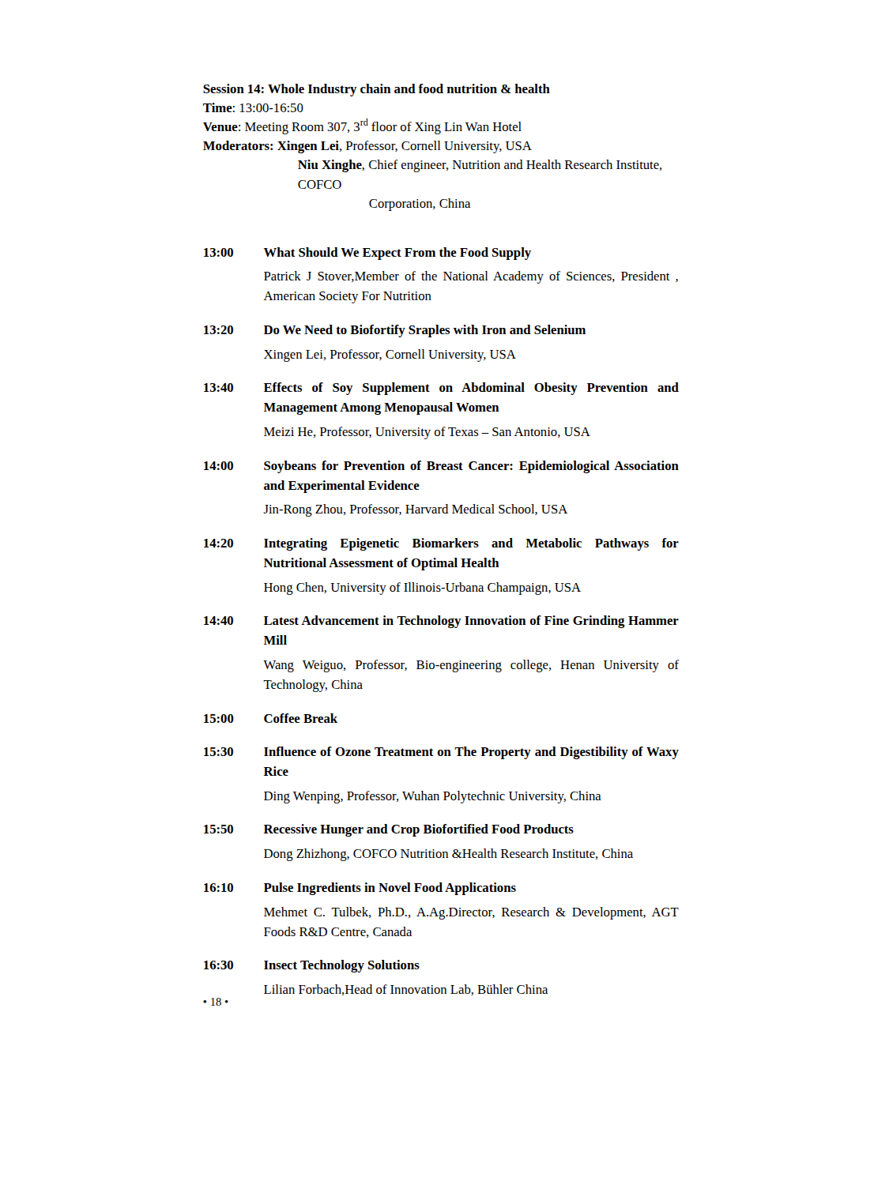Session 14: Whole Industry chain and food nutrition & health
Time: 13:00-16:50
Venue: Meeting Room 307, 3rd floor of Xing Lin Wan Hotel
Moderators: Xingen Lei, Professor, Cornell University, USA
Niu Xinghe, Chief engineer, Nutrition and Health Research Institute, COFCO
Corporation, China
| 13:00 | What Should We Expect From the Food Supply Patrick J Stover,Member of the National Academy of Sciences, President , American Society For Nutrition |
| 13:20 | Do We Need to Biofortify Sraples with Iron and Selenium Xingen Lei, Professor, Cornell University, USA |
| 13:40 | Effects of Soy Supplement on Abdominal Obesity Prevention and Management Among Menopausal Women Meizi He, Professor, University of Texas – San Antonio, USA |
| 14:00 | Soybeans for Prevention of Breast Cancer: Epidemiological Association and Experimental Evidence Jin-Rong Zhou, Professor, Harvard Medical School, USA |
| 14:20 | Integrating Epigenetic Biomarkers and Metabolic Pathways for Nutritional Assessment of Optimal Health Hong Chen, University of Illinois-Urbana Champaign, USA |
| 14:40 | Latest Advancement in Technology Innovation of Fine Grinding Hammer Mill Wang Weiguo, Professor, Bio-engineering college, Henan University of Technology, China |
| 15 : 00 | Coffee Break |
| 15:30 | Influence of Ozone Treatment on The Property and Digestibility of Waxy Rice Ding Wenping, Professor, Wuhan Polytechnic University, China |
| 15:50 | Recessive Hunger and Crop Biofortified Food Products Dong Zhizhong, COFCO Nutrition &Health Research Institute, China |
| 16:10 | Pulse Ingredients in Novel Food Applications Mehmet C. Tulbek, Ph.D., A.Ag.Director, Research & Development, AGT Foods R&D Centre, Canada |
| 16:30 | Insect Technology Solutions Lilian Forbach,Head of Innovation Lab, Bühler China |
• 18 •